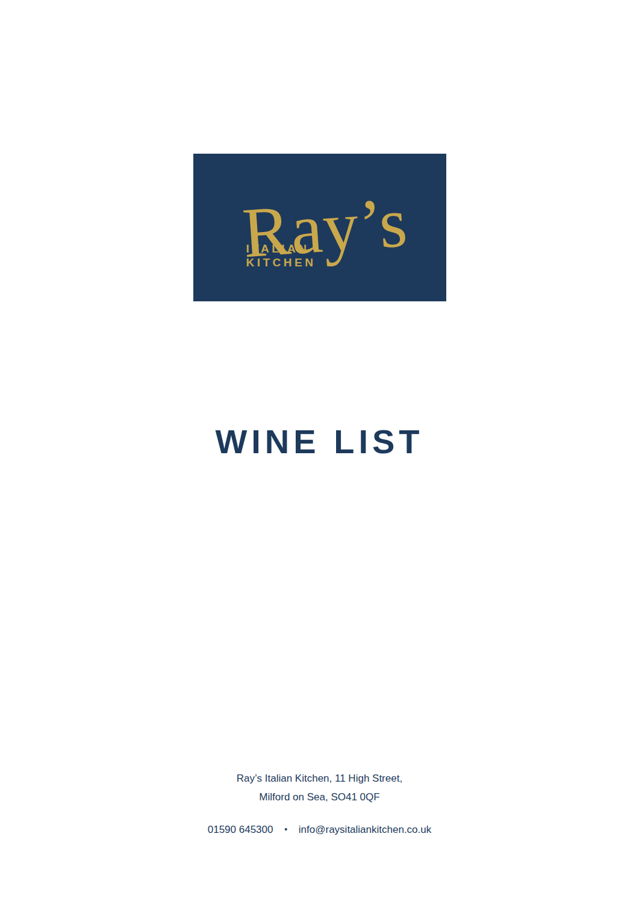Ray’s
ITALIAN
KITCHEN
WINE LIST
Ray’s Italian Kitchen, 11 High Street,
Milford on Sea, SO41 0QF
01590 645300 • info@raysitaliankitchen.co.uk